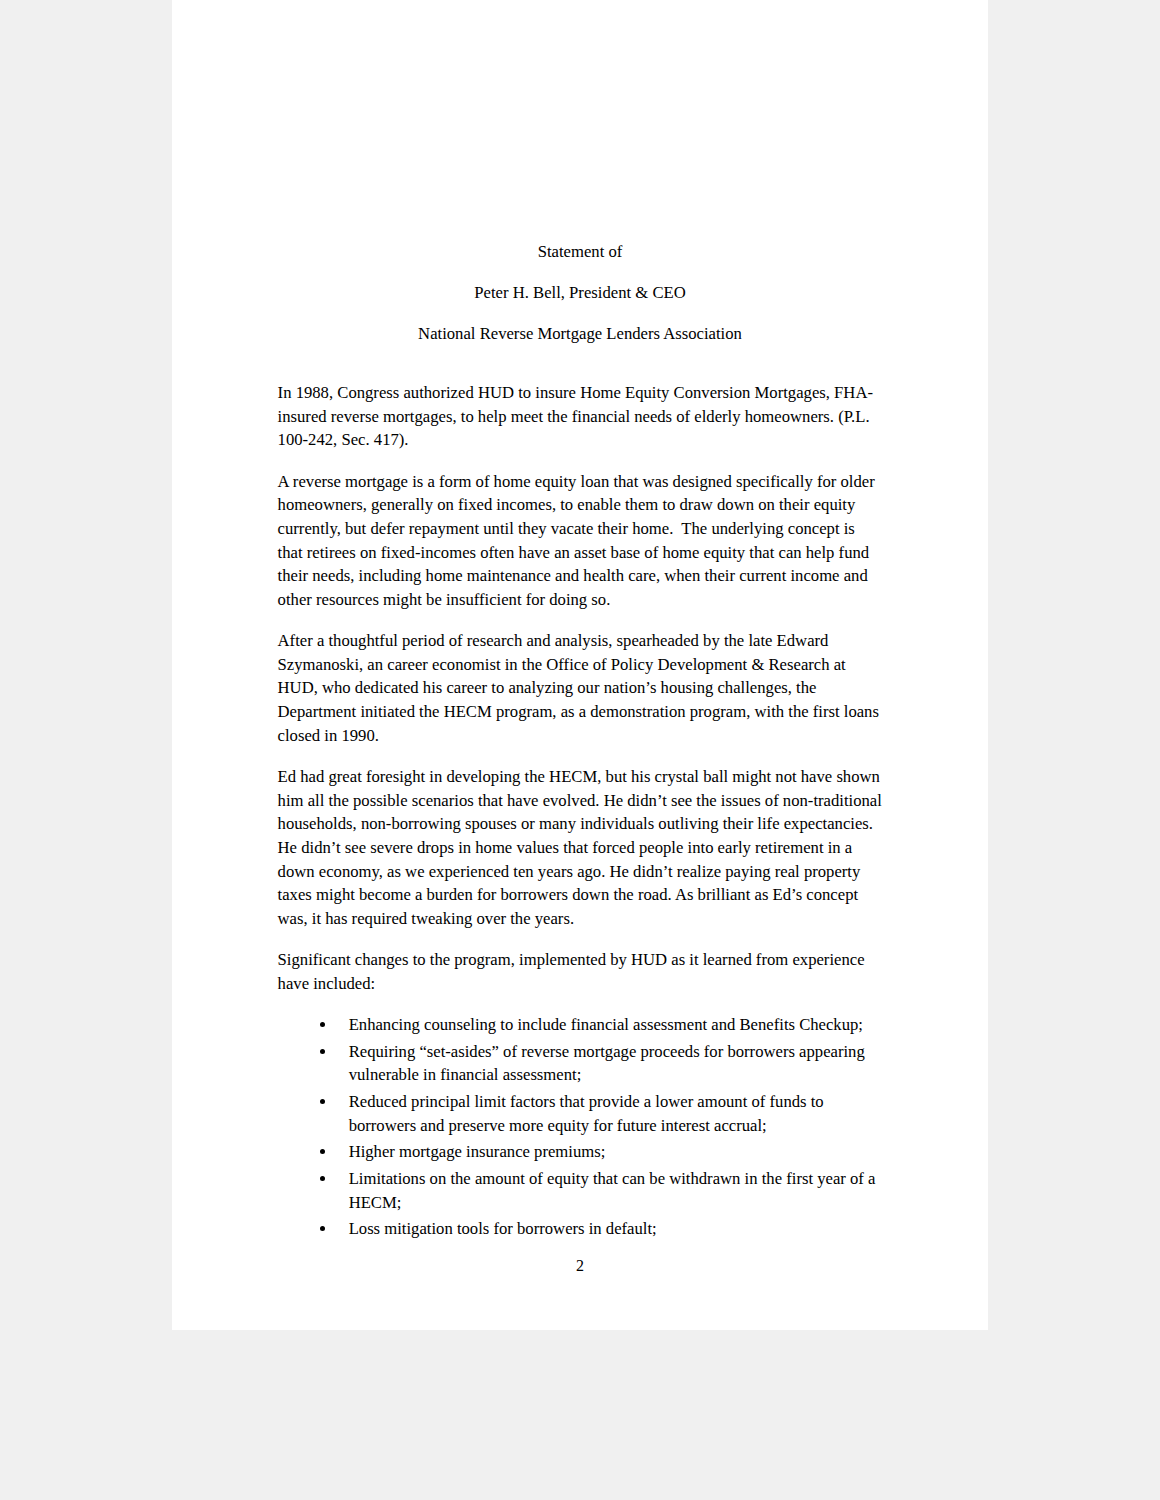Statement of
Peter H. Bell, President & CEO
National Reverse Mortgage Lenders Association
In 1988, Congress authorized HUD to insure Home Equity Conversion Mortgages, FHA-insured reverse mortgages, to help meet the financial needs of elderly homeowners. (P.L. 100-242, Sec. 417).
A reverse mortgage is a form of home equity loan that was designed specifically for older homeowners, generally on fixed incomes, to enable them to draw down on their equity currently, but defer repayment until they vacate their home. The underlying concept is that retirees on fixed-incomes often have an asset base of home equity that can help fund their needs, including home maintenance and health care, when their current income and other resources might be insufficient for doing so.
After a thoughtful period of research and analysis, spearheaded by the late Edward Szymanoski, an career economist in the Office of Policy Development & Research at HUD, who dedicated his career to analyzing our nation’s housing challenges, the Department initiated the HECM program, as a demonstration program, with the first loans closed in 1990.
Ed had great foresight in developing the HECM, but his crystal ball might not have shown him all the possible scenarios that have evolved. He didn’t see the issues of non-traditional households, non-borrowing spouses or many individuals outliving their life expectancies. He didn’t see severe drops in home values that forced people into early retirement in a down economy, as we experienced ten years ago. He didn’t realize paying real property taxes might become a burden for borrowers down the road. As brilliant as Ed’s concept was, it has required tweaking over the years.
Significant changes to the program, implemented by HUD as it learned from experience have included:
Enhancing counseling to include financial assessment and Benefits Checkup;
Requiring “set-asides” of reverse mortgage proceeds for borrowers appearing vulnerable in financial assessment;
Reduced principal limit factors that provide a lower amount of funds to borrowers and preserve more equity for future interest accrual;
Higher mortgage insurance premiums;
Limitations on the amount of equity that can be withdrawn in the first year of a HECM;
Loss mitigation tools for borrowers in default;
2